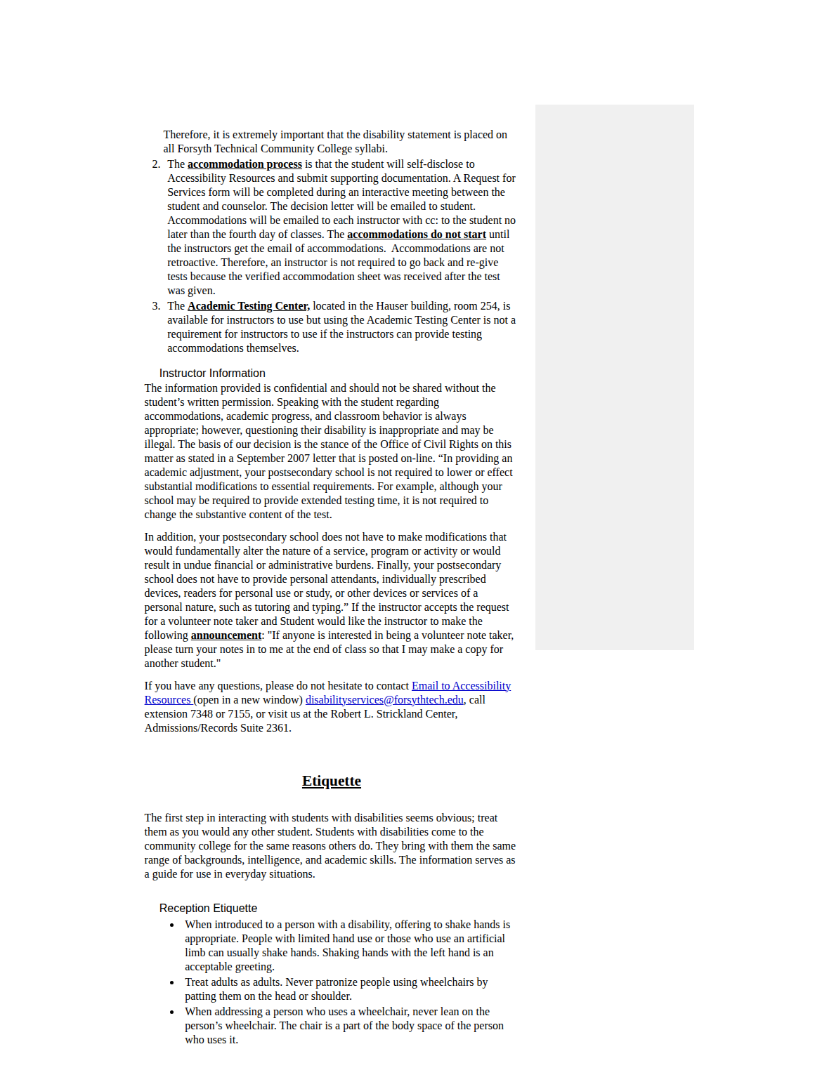Therefore, it is extremely important that the disability statement is placed on all Forsyth Technical Community College syllabi.
The accommodation process is that the student will self-disclose to Accessibility Resources and submit supporting documentation. A Request for Services form will be completed during an interactive meeting between the student and counselor. The decision letter will be emailed to student. Accommodations will be emailed to each instructor with cc: to the student no later than the fourth day of classes. The accommodations do not start until the instructors get the email of accommodations. Accommodations are not retroactive. Therefore, an instructor is not required to go back and re-give tests because the verified accommodation sheet was received after the test was given.
The Academic Testing Center, located in the Hauser building, room 254, is available for instructors to use but using the Academic Testing Center is not a requirement for instructors to use if the instructors can provide testing accommodations themselves.
Instructor Information
The information provided is confidential and should not be shared without the student’s written permission. Speaking with the student regarding accommodations, academic progress, and classroom behavior is always appropriate; however, questioning their disability is inappropriate and may be illegal. The basis of our decision is the stance of the Office of Civil Rights on this matter as stated in a September 2007 letter that is posted on-line. “In providing an academic adjustment, your postsecondary school is not required to lower or effect substantial modifications to essential requirements. For example, although your school may be required to provide extended testing time, it is not required to change the substantive content of the test.
In addition, your postsecondary school does not have to make modifications that would fundamentally alter the nature of a service, program or activity or would result in undue financial or administrative burdens. Finally, your postsecondary school does not have to provide personal attendants, individually prescribed devices, readers for personal use or study, or other devices or services of a personal nature, such as tutoring and typing.” If the instructor accepts the request for a volunteer note taker and Student would like the instructor to make the following announcement: "If anyone is interested in being a volunteer note taker, please turn your notes in to me at the end of class so that I may make a copy for another student."
If you have any questions, please do not hesitate to contact Email to Accessibility Resources (open in a new window) disabilityservices@forsythtech.edu, call extension 7348 or 7155, or visit us at the Robert L. Strickland Center, Admissions/Records Suite 2361.
Etiquette
The first step in interacting with students with disabilities seems obvious; treat them as you would any other student. Students with disabilities come to the community college for the same reasons others do. They bring with them the same range of backgrounds, intelligence, and academic skills. The information serves as a guide for use in everyday situations.
Reception Etiquette
When introduced to a person with a disability, offering to shake hands is appropriate. People with limited hand use or those who use an artificial limb can usually shake hands. Shaking hands with the left hand is an acceptable greeting.
Treat adults as adults. Never patronize people using wheelchairs by patting them on the head or shoulder.
When addressing a person who uses a wheelchair, never lean on the person’s wheelchair. The chair is a part of the body space of the person who uses it.